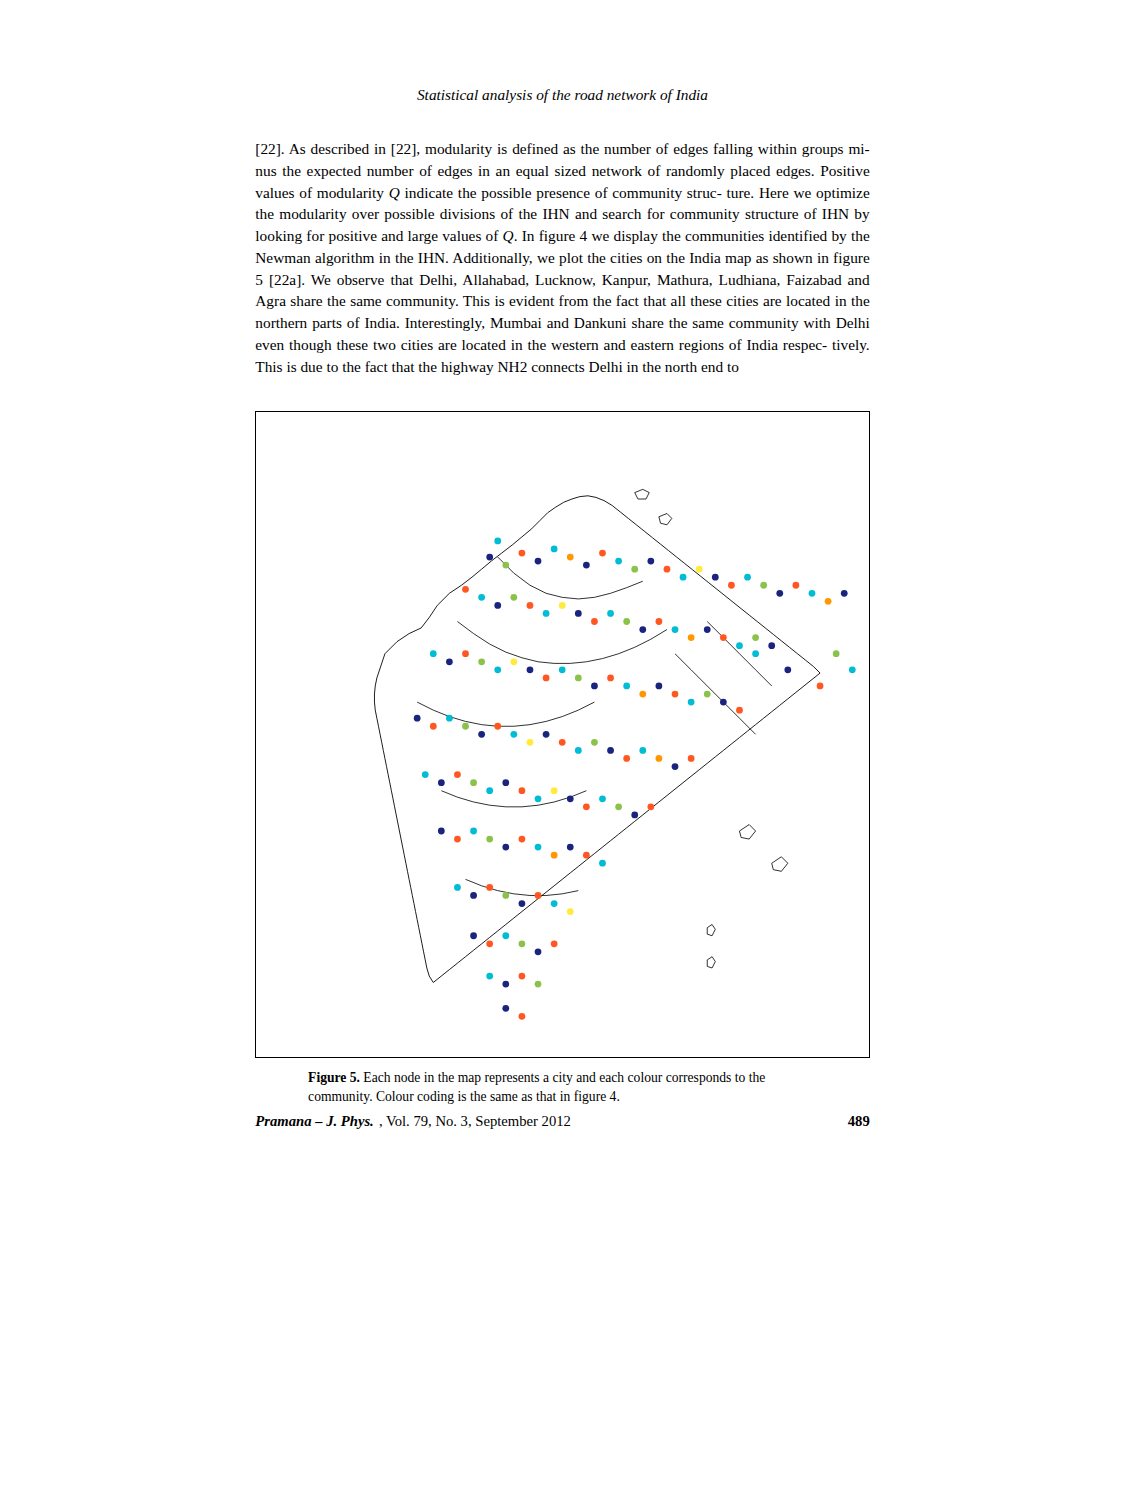Statistical analysis of the road network of India
[22]. As described in [22], modularity is defined as the number of edges falling within groups minus the expected number of edges in an equal sized network of randomly placed edges. Positive values of modularity Q indicate the possible presence of community struc- ture. Here we optimize the modularity over possible divisions of the IHN and search for community structure of IHN by looking for positive and large values of Q. In figure 4 we display the communities identified by the Newman algorithm in the IHN. Additionally, we plot the cities on the India map as shown in figure 5 [22a]. We observe that Delhi, Allahabad, Lucknow, Kanpur, Mathura, Ludhiana, Faizabad and Agra share the same community. This is evident from the fact that all these cities are located in the northern parts of India. Interestingly, Mumbai and Dankuni share the same community with Delhi even though these two cities are located in the western and eastern regions of India respec- tively. This is due to the fact that the highway NH2 connects Delhi in the north end to
Figure 5. Each node in the map represents a city and each colour corresponds to the community. Colour coding is the same as that in figure 4.
Pramana – J. Phys., Vol. 79, No. 3, September 2012 489